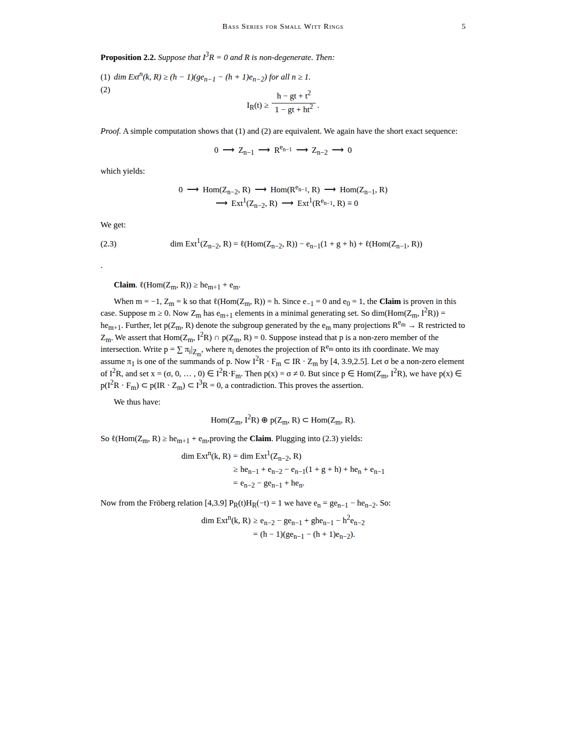Bass Series for Small Witt Rings 5
Proposition 2.2. Suppose that I3R = 0 and R is non-degenerate. Then:
(1) dim Extn(k, R) ≥ (h − 1)(gen−1 − (h + 1)en−2) for all n ≥ 1.
(2)
IR(t) ≥ h − gt + t21 − gt + ht2.
Proof. A simple computation shows that (1) and (2) are equivalent. We again have the short exact sequence:
0 ⟶ Zn−1 ⟶ Ren−1 ⟶ Zn−2 ⟶ 0
which yields:
0 ⟶ Hom(Zn−2, R) ⟶ Hom(Ren−1, R) ⟶ Hom(Zn−1, R)
⟶ Ext1(Zn−2, R) ⟶ Ext1(Ren−1, R) ≡ 0
We get:
(2.3)
dim Ext1(Zn−2, R) = ℓ(Hom(Zn−2, R)) − en−1(1 + g + h) + ℓ(Hom(Zn−1, R))
.
Claim. ℓ(Hom(Zm, R)) ≥ hem+1 + em.
When m = −1, Zm = k so that ℓ(Hom(Zm, R)) = h. Since e−1 = 0 and e0 = 1, the Claim is proven in this case. Suppose m ≥ 0. Now Zm has em+1 elements in a minimal generating set. So dim(Hom(Zm, I2R)) = hem+1. Further, let p(Zm, R) denote the subgroup generated by the em many projections Rem → R restricted to Zm. We assert that Hom(Zm, I2R) ∩ p(Zm, R) = 0. Suppose instead that p is a non-zero member of the intersection. Write p = ∑ πi|Zm, where πi denotes the projection of Rem onto its ith coordinate. We may assume π1 is one of the summands of p. Now I2R · Fm ⊂ IR · Zm by [4, 3.9,2.5]. Let σ be a non-zero element of I2R, and set x = (σ, 0, … , 0) ∈ I2R·Fm. Then p(x) = σ ≠ 0. But since p ∈ Hom(Zm, I2R), we have p(x) ∈ p(I2R · Fm) ⊂ p(IR · Zm) ⊂ I3R = 0, a contradiction. This proves the assertion.
We thus have:
Hom(Zm, I2R) ⊕ p(Zm, R) ⊂ Hom(Zm, R).
So ℓ(Hom(Zm, R) ≥ hem+1 + em,proving the Claim. Plugging into (2.3) yields:
dim Extn(k, R)
=
dim Ext1(Zn−2, R)
≥
hen−1 + en−2 − en−1(1 + g + h) + hen + en−1
=
en−2 − gen−1 + hen.
Now from the Fröberg relation [4,3.9] PR(t)HR(−t) = 1 we have en = gen−1 − hen−2. So:
dim Extn(k, R)
≥
en−2 − gen−1 + ghen−1 − h2en−2
=
(h − 1)(gen−1 − (h + 1)en−2).